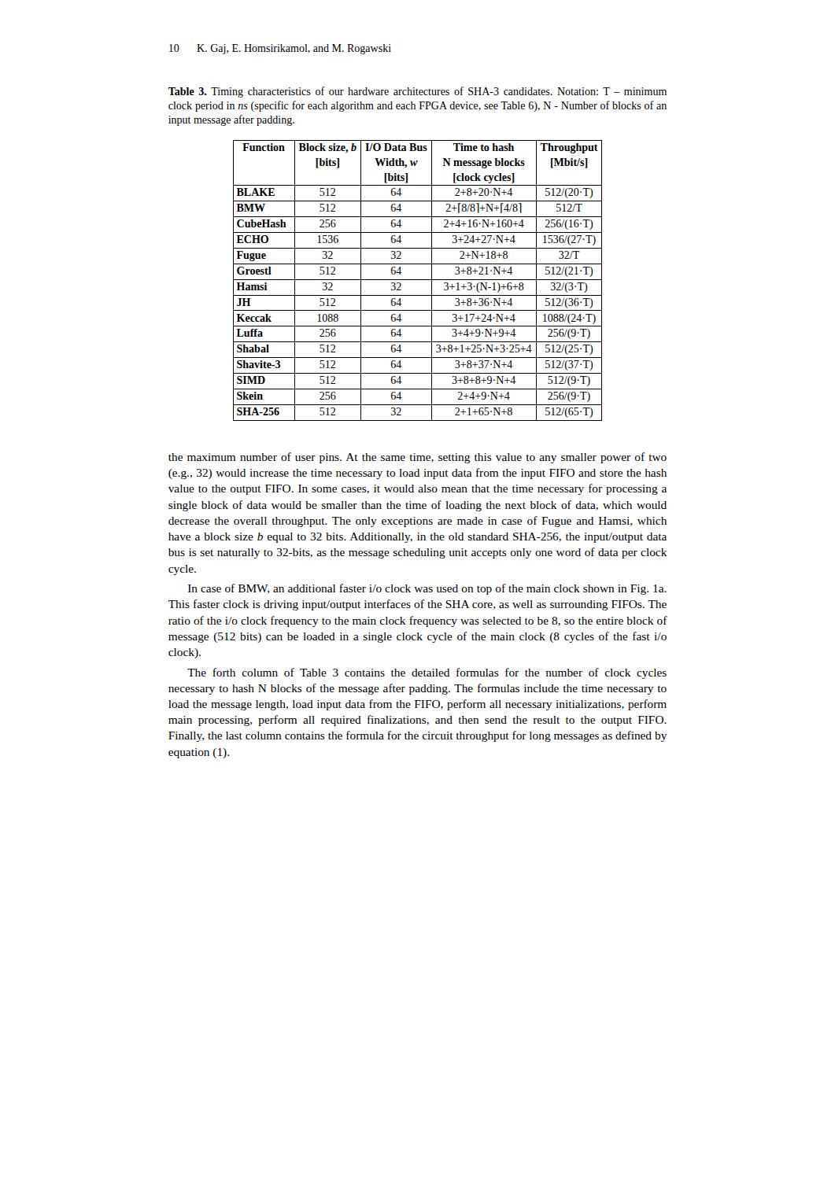10 K. Gaj, E. Homsirikamol, and M. Rogawski
Table 3. Timing characteristics of our hardware architectures of SHA-3 candidates. Notation: T – minimum clock period in ns (specific for each algorithm and each FPGA device, see Table 6), N - Number of blocks of an input message after padding.
| Function | Block size, b | I/O Data Bus | Time to hash | Throughput |
| --- | --- | --- | --- | --- |
| | [bits] | Width, w | N message blocks | [Mbit/s] |
| | | [bits] | [clock cycles] | |
| BLAKE | 512 | 64 | 2+8+20·N+4 | 512/(20·T) |
| BMW | 512 | 64 | 2+⌈8/8⌉+N+⌈4/8⌉ | 512/T |
| CubeHash | 256 | 64 | 2+4+16·N+160+4 | 256/(16·T) |
| ECHO | 1536 | 64 | 3+24+27·N+4 | 1536/(27·T) |
| Fugue | 32 | 32 | 2+N+18+8 | 32/T |
| Groestl | 512 | 64 | 3+8+21·N+4 | 512/(21·T) |
| Hamsi | 32 | 32 | 3+1+3·(N-1)+6+8 | 32/(3·T) |
| JH | 512 | 64 | 3+8+36·N+4 | 512/(36·T) |
| Keccak | 1088 | 64 | 3+17+24·N+4 | 1088/(24·T) |
| Luffa | 256 | 64 | 3+4+9·N+9+4 | 256/(9·T) |
| Shabal | 512 | 64 | 3+8+1+25·N+3·25+4 | 512/(25·T) |
| Shavite-3 | 512 | 64 | 3+8+37·N+4 | 512/(37·T) |
| SIMD | 512 | 64 | 3+8+8+9·N+4 | 512/(9·T) |
| Skein | 256 | 64 | 2+4+9·N+4 | 256/(9·T) |
| SHA-256 | 512 | 32 | 2+1+65·N+8 | 512/(65·T) |
the maximum number of user pins. At the same time, setting this value to any smaller power of two (e.g., 32) would increase the time necessary to load input data from the input FIFO and store the hash value to the output FIFO. In some cases, it would also mean that the time necessary for processing a single block of data would be smaller than the time of loading the next block of data, which would decrease the overall throughput. The only exceptions are made in case of Fugue and Hamsi, which have a block size b equal to 32 bits. Additionally, in the old standard SHA-256, the input/output data bus is set naturally to 32-bits, as the message scheduling unit accepts only one word of data per clock cycle.
In case of BMW, an additional faster i/o clock was used on top of the main clock shown in Fig. 1a. This faster clock is driving input/output interfaces of the SHA core, as well as surrounding FIFOs. The ratio of the i/o clock frequency to the main clock frequency was selected to be 8, so the entire block of message (512 bits) can be loaded in a single clock cycle of the main clock (8 cycles of the fast i/o clock).
The forth column of Table 3 contains the detailed formulas for the number of clock cycles necessary to hash N blocks of the message after padding. The formulas include the time necessary to load the message length, load input data from the FIFO, perform all necessary initializations, perform main processing, perform all required finalizations, and then send the result to the output FIFO. Finally, the last column contains the formula for the circuit throughput for long messages as defined by equation (1).